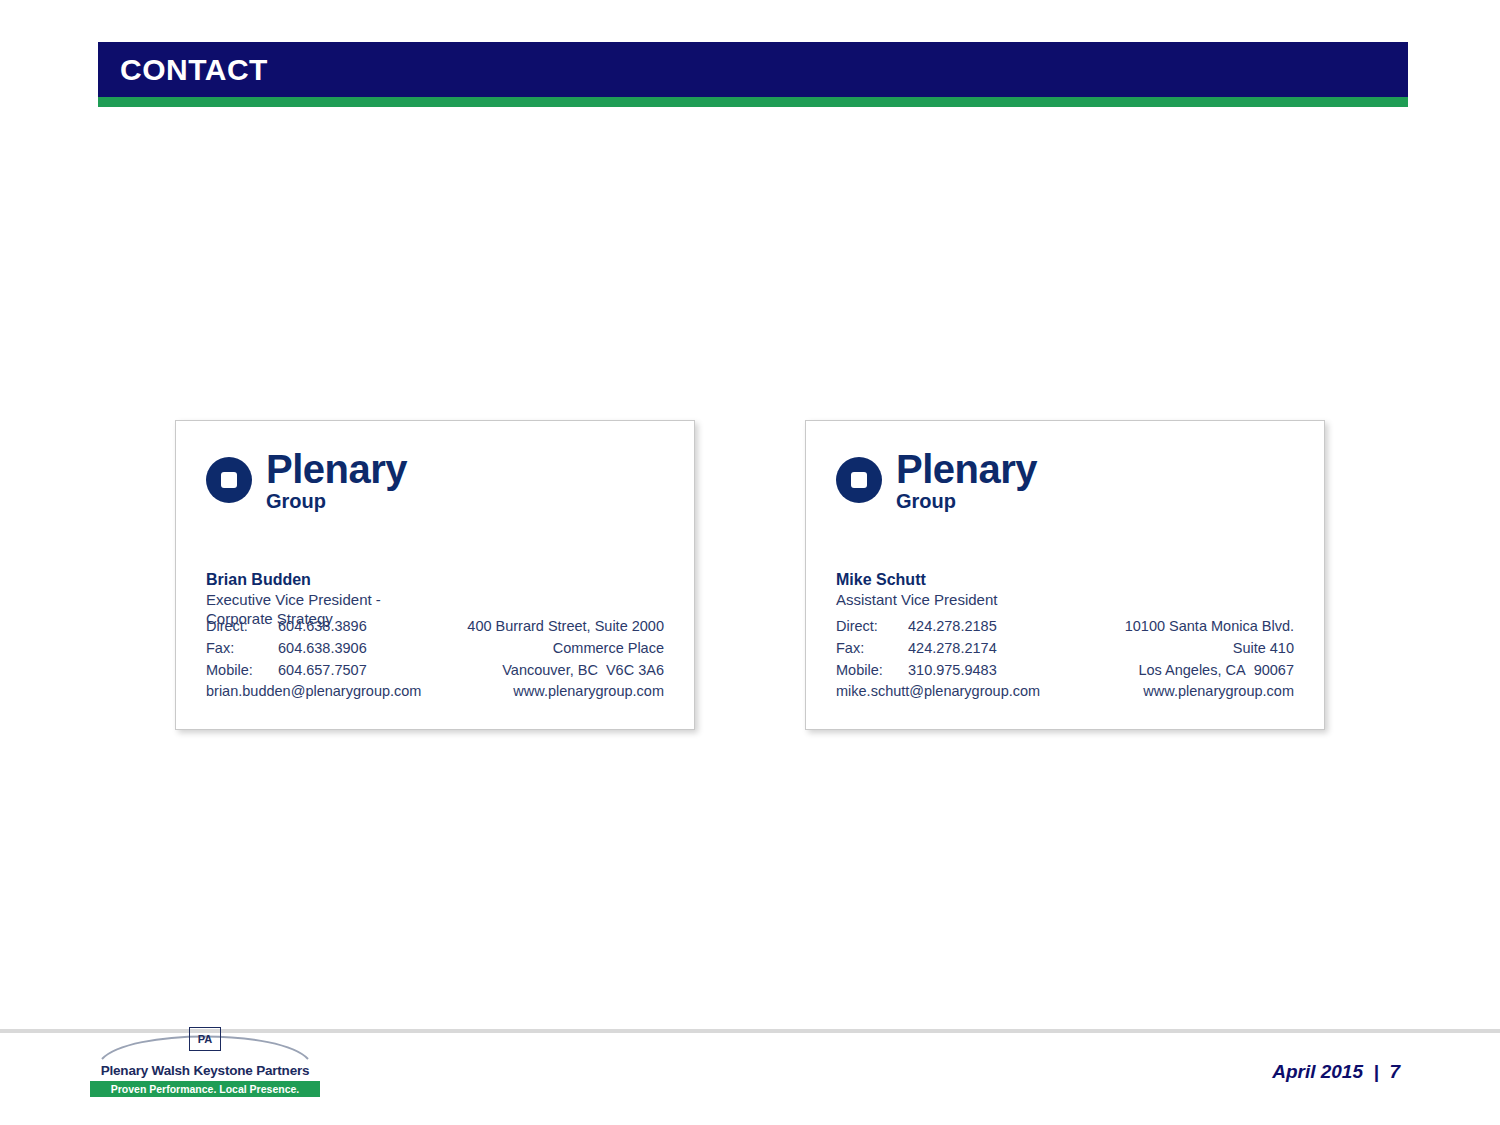CONTACT
Plenary
Group
Brian Budden
Executive Vice President -
Corporate Strategy
| Direct: | 604.638.3896 |
| Fax: | 604.638.3906 |
| Mobile: | 604.657.7507 |
brian.budden@plenarygroup.com
400 Burrard Street, Suite 2000
Commerce Place
Vancouver, BC V6C 3A6
www.plenarygroup.com
Plenary
Group
Mike Schutt
Assistant Vice President
| Direct: | 424.278.2185 |
| Fax: | 424.278.2174 |
| Mobile: | 310.975.9483 |
mike.schutt@plenarygroup.com
10100 Santa Monica Blvd.
Suite 410
Los Angeles, CA 90067
www.plenarygroup.com
April 2015 | 7
PA
Plenary Walsh Keystone Partners
Proven Performance. Local Presence.